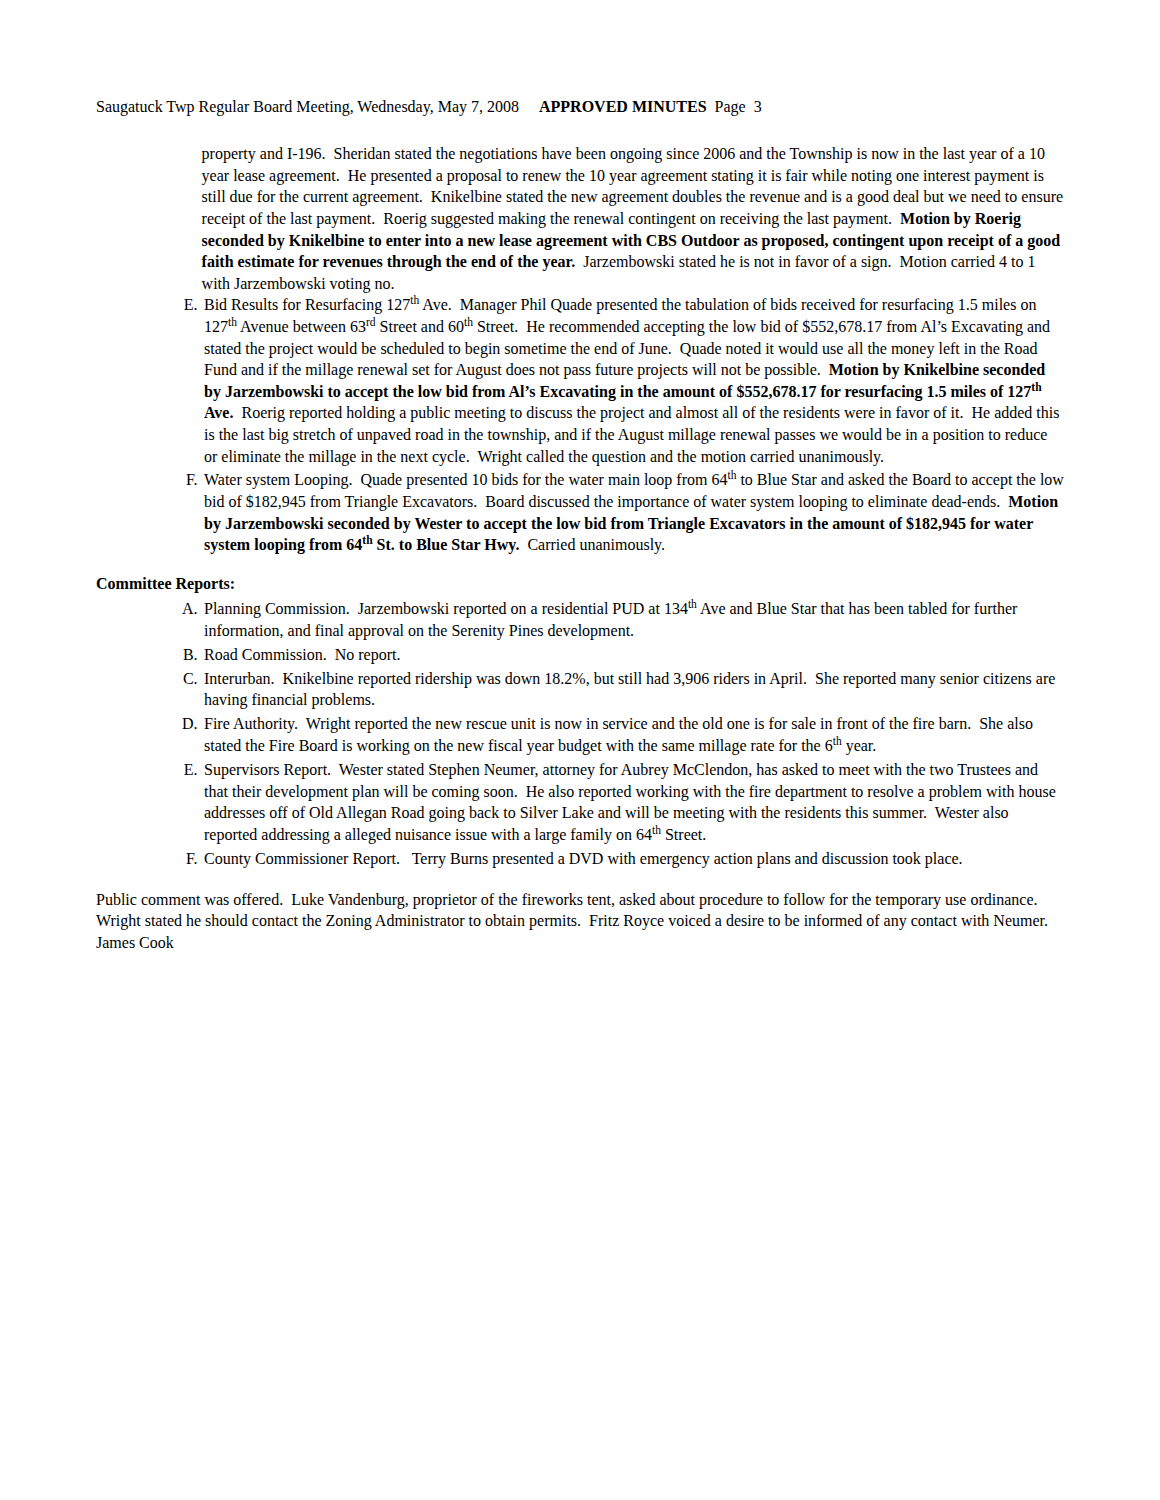Saugatuck Twp Regular Board Meeting, Wednesday, May 7, 2008 APPROVED MINUTES Page 3
property and I-196. Sheridan stated the negotiations have been ongoing since 2006 and the Township is now in the last year of a 10 year lease agreement. He presented a proposal to renew the 10 year agreement stating it is fair while noting one interest payment is still due for the current agreement. Knikelbine stated the new agreement doubles the revenue and is a good deal but we need to ensure receipt of the last payment. Roerig suggested making the renewal contingent on receiving the last payment. Motion by Roerig seconded by Knikelbine to enter into a new lease agreement with CBS Outdoor as proposed, contingent upon receipt of a good faith estimate for revenues through the end of the year. Jarzembowski stated he is not in favor of a sign. Motion carried 4 to 1 with Jarzembowski voting no.
Bid Results for Resurfacing 127th Ave. Manager Phil Quade presented the tabulation of bids received for resurfacing 1.5 miles on 127th Avenue between 63rd Street and 60th Street. He recommended accepting the low bid of $552,678.17 from Al’s Excavating and stated the project would be scheduled to begin sometime the end of June. Quade noted it would use all the money left in the Road Fund and if the millage renewal set for August does not pass future projects will not be possible. Motion by Knikelbine seconded by Jarzembowski to accept the low bid from Al’s Excavating in the amount of $552,678.17 for resurfacing 1.5 miles of 127th Ave. Roerig reported holding a public meeting to discuss the project and almost all of the residents were in favor of it. He added this is the last big stretch of unpaved road in the township, and if the August millage renewal passes we would be in a position to reduce or eliminate the millage in the next cycle. Wright called the question and the motion carried unanimously.
Water system Looping. Quade presented 10 bids for the water main loop from 64th to Blue Star and asked the Board to accept the low bid of $182,945 from Triangle Excavators. Board discussed the importance of water system looping to eliminate dead-ends. Motion by Jarzembowski seconded by Wester to accept the low bid from Triangle Excavators in the amount of $182,945 for water system looping from 64th St. to Blue Star Hwy. Carried unanimously.
Committee Reports:
Planning Commission. Jarzembowski reported on a residential PUD at 134th Ave and Blue Star that has been tabled for further information, and final approval on the Serenity Pines development.
Road Commission. No report.
Interurban. Knikelbine reported ridership was down 18.2%, but still had 3,906 riders in April. She reported many senior citizens are having financial problems.
Fire Authority. Wright reported the new rescue unit is now in service and the old one is for sale in front of the fire barn. She also stated the Fire Board is working on the new fiscal year budget with the same millage rate for the 6th year.
Supervisors Report. Wester stated Stephen Neumer, attorney for Aubrey McClendon, has asked to meet with the two Trustees and that their development plan will be coming soon. He also reported working with the fire department to resolve a problem with house addresses off of Old Allegan Road going back to Silver Lake and will be meeting with the residents this summer. Wester also reported addressing a alleged nuisance issue with a large family on 64th Street.
County Commissioner Report. Terry Burns presented a DVD with emergency action plans and discussion took place.
Public comment was offered. Luke Vandenburg, proprietor of the fireworks tent, asked about procedure to follow for the temporary use ordinance. Wright stated he should contact the Zoning Administrator to obtain permits. Fritz Royce voiced a desire to be informed of any contact with Neumer. James Cook